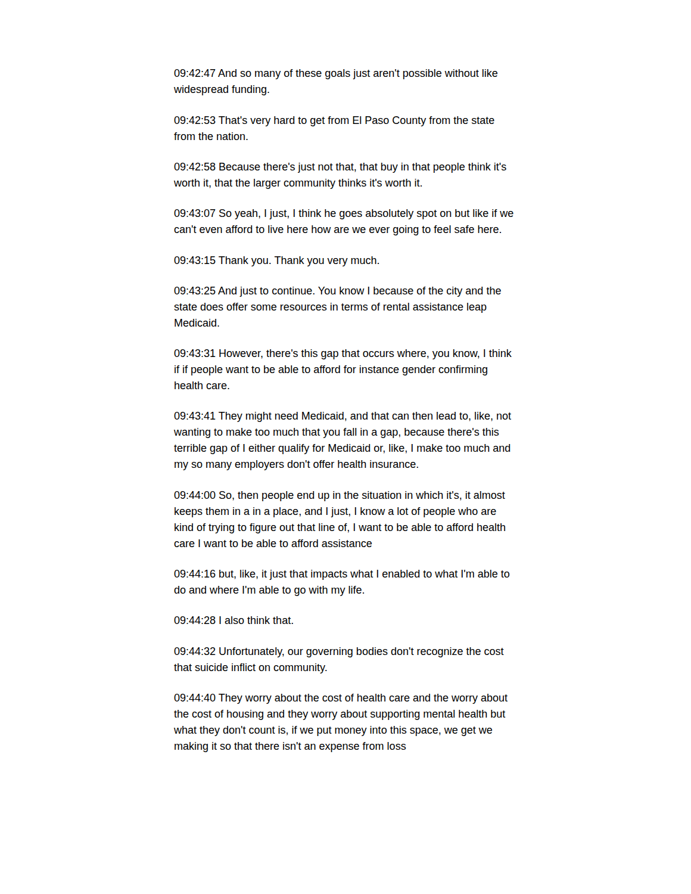09:42:47 And so many of these goals just aren't possible without like widespread funding.
09:42:53 That's very hard to get from El Paso County from the state from the nation.
09:42:58 Because there's just not that, that buy in that people think it's worth it, that the larger community thinks it's worth it.
09:43:07 So yeah, I just, I think he goes absolutely spot on but like if we can't even afford to live here how are we ever going to feel safe here.
09:43:15 Thank you. Thank you very much.
09:43:25 And just to continue. You know I because of the city and the state does offer some resources in terms of rental assistance leap Medicaid.
09:43:31 However, there's this gap that occurs where, you know, I think if if people want to be able to afford for instance gender confirming health care.
09:43:41 They might need Medicaid, and that can then lead to, like, not wanting to make too much that you fall in a gap, because there's this terrible gap of I either qualify for Medicaid or, like, I make too much and my so many employers don't offer health insurance.
09:44:00 So, then people end up in the situation in which it's, it almost keeps them in a in a place, and I just, I know a lot of people who are kind of trying to figure out that line of, I want to be able to afford health care I want to be able to afford assistance
09:44:16 but, like, it just that impacts what I enabled to what I'm able to do and where I'm able to go with my life.
09:44:28 I also think that.
09:44:32 Unfortunately, our governing bodies don't recognize the cost that suicide inflict on community.
09:44:40 They worry about the cost of health care and the worry about the cost of housing and they worry about supporting mental health but what they don't count is, if we put money into this space, we get we making it so that there isn't an expense from loss